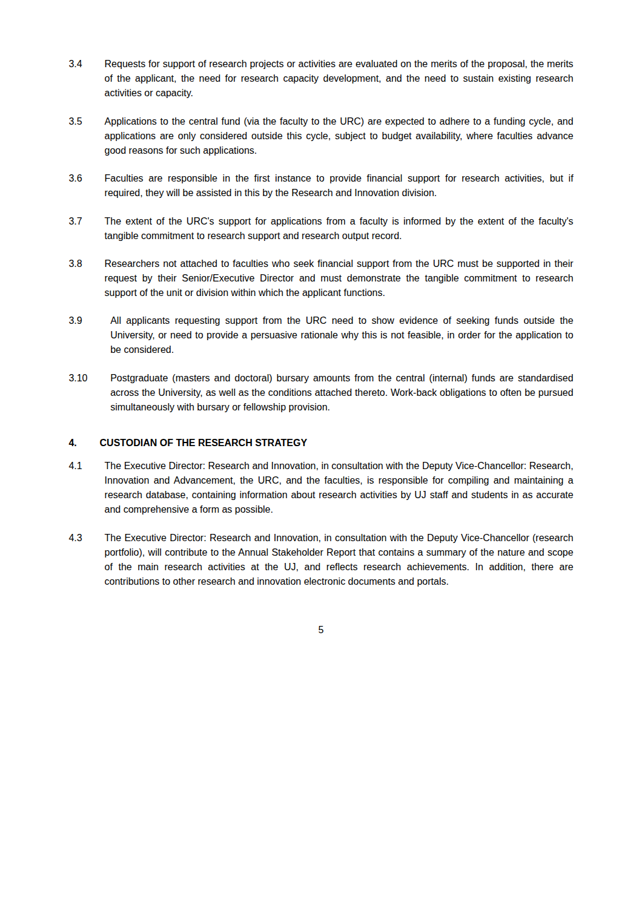3.4
Requests for support of research projects or activities are evaluated on the merits of the proposal, the merits of the applicant, the need for research capacity development, and the need to sustain existing research activities or capacity.
3.5
Applications to the central fund (via the faculty to the URC) are expected to adhere to a funding cycle, and applications are only considered outside this cycle, subject to budget availability, where faculties advance good reasons for such applications.
3.6
Faculties are responsible in the first instance to provide financial support for research activities, but if required, they will be assisted in this by the Research and Innovation division.
3.7
The extent of the URC's support for applications from a faculty is informed by the extent of the faculty's tangible commitment to research support and research output record.
3.8
Researchers not attached to faculties who seek financial support from the URC must be supported in their request by their Senior/Executive Director and must demonstrate the tangible commitment to research support of the unit or division within which the applicant functions.
3.9
All applicants requesting support from the URC need to show evidence of seeking funds outside the University, or need to provide a persuasive rationale why this is not feasible, in order for the application to be considered.
3.10
Postgraduate (masters and doctoral) bursary amounts from the central (internal) funds are standardised across the University, as well as the conditions attached thereto. Work-back obligations to often be pursued simultaneously with bursary or fellowship provision.
4. CUSTODIAN OF THE RESEARCH STRATEGY
4.1
The Executive Director: Research and Innovation, in consultation with the Deputy Vice-Chancellor: Research, Innovation and Advancement, the URC, and the faculties, is responsible for compiling and maintaining a research database, containing information about research activities by UJ staff and students in as accurate and comprehensive a form as possible.
4.3
The Executive Director: Research and Innovation, in consultation with the Deputy Vice-Chancellor (research portfolio), will contribute to the Annual Stakeholder Report that contains a summary of the nature and scope of the main research activities at the UJ, and reflects research achievements. In addition, there are contributions to other research and innovation electronic documents and portals.
5